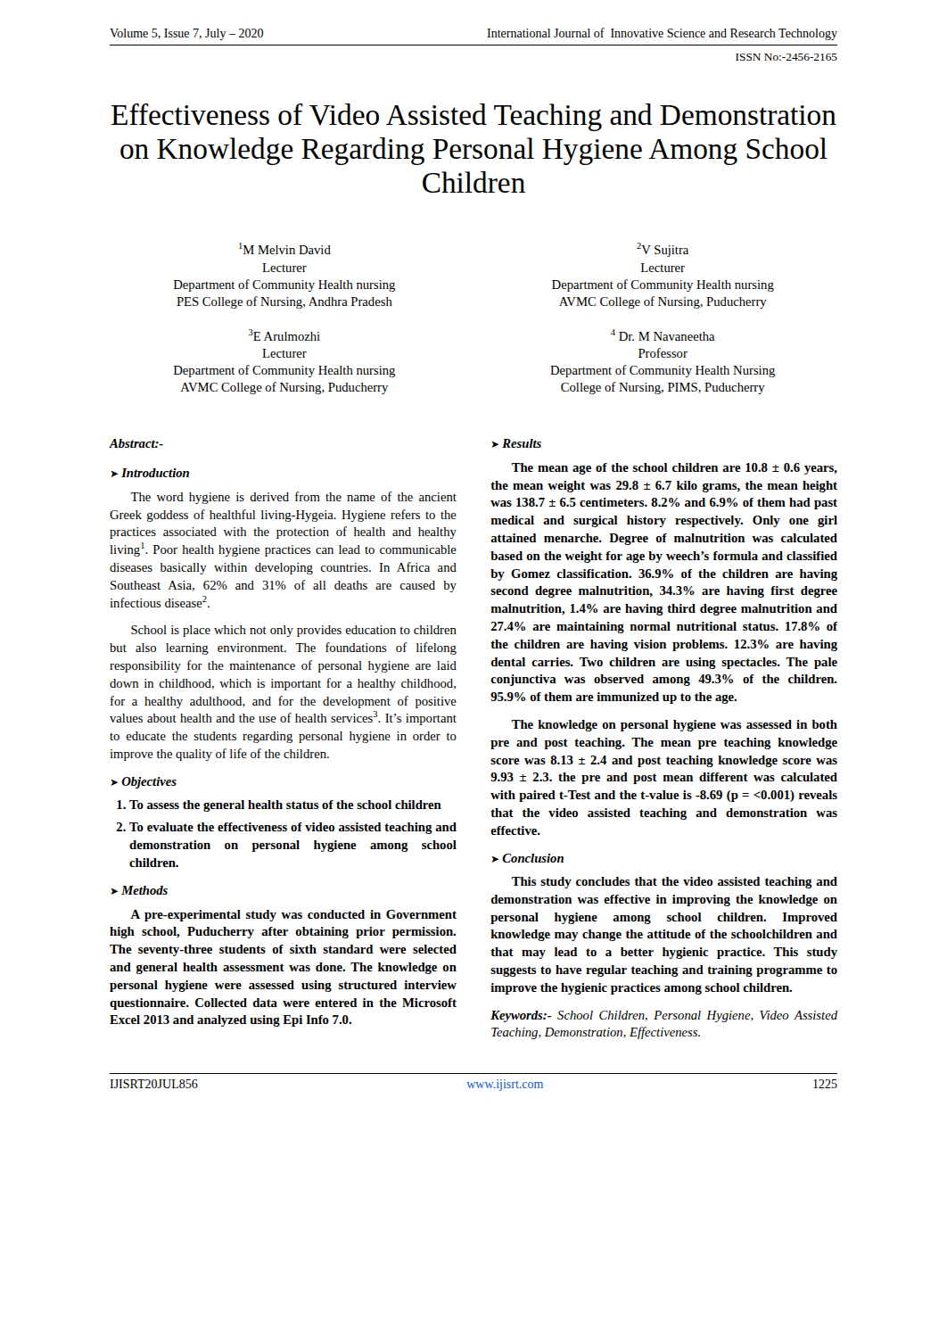Volume 5, Issue 7, July – 2020 International Journal of Innovative Science and Research Technology
ISSN No:-2456-2165
Effectiveness of Video Assisted Teaching and Demonstration on Knowledge Regarding Personal Hygiene Among School Children
1M Melvin David
Lecturer
Department of Community Health nursing
PES College of Nursing, Andhra Pradesh
2V Sujitra
Lecturer
Department of Community Health nursing
AVMC College of Nursing, Puducherry
3E Arulmozhi
Lecturer
Department of Community Health nursing
AVMC College of Nursing, Puducherry
4 Dr. M Navaneetha
Professor
Department of Community Health Nursing
College of Nursing, PIMS, Puducherry
Abstract:-
Introduction
The word hygiene is derived from the name of the ancient Greek goddess of healthful living-Hygeia. Hygiene refers to the practices associated with the protection of health and healthy living1. Poor health hygiene practices can lead to communicable diseases basically within developing countries. In Africa and Southeast Asia, 62% and 31% of all deaths are caused by infectious disease2.
School is place which not only provides education to children but also learning environment. The foundations of lifelong responsibility for the maintenance of personal hygiene are laid down in childhood, which is important for a healthy childhood, for a healthy adulthood, and for the development of positive values about health and the use of health services3. It’s important to educate the students regarding personal hygiene in order to improve the quality of life of the children.
Objectives
To assess the general health status of the school children
To evaluate the effectiveness of video assisted teaching and demonstration on personal hygiene among school children.
Methods
A pre-experimental study was conducted in Government high school, Puducherry after obtaining prior permission. The seventy-three students of sixth standard were selected and general health assessment was done. The knowledge on personal hygiene were assessed using structured interview questionnaire. Collected data were entered in the Microsoft Excel 2013 and analyzed using Epi Info 7.0.
Results
The mean age of the school children are 10.8 ± 0.6 years, the mean weight was 29.8 ± 6.7 kilo grams, the mean height was 138.7 ± 6.5 centimeters. 8.2% and 6.9% of them had past medical and surgical history respectively. Only one girl attained menarche. Degree of malnutrition was calculated based on the weight for age by weech’s formula and classified by Gomez classification. 36.9% of the children are having second degree malnutrition, 34.3% are having first degree malnutrition, 1.4% are having third degree malnutrition and 27.4% are maintaining normal nutritional status. 17.8% of the children are having vision problems. 12.3% are having dental carries. Two children are using spectacles. The pale conjunctiva was observed among 49.3% of the children. 95.9% of them are immunized up to the age.
The knowledge on personal hygiene was assessed in both pre and post teaching. The mean pre teaching knowledge score was 8.13 ± 2.4 and post teaching knowledge score was 9.93 ± 2.3. the pre and post mean different was calculated with paired t-Test and the t-value is -8.69 (p = <0.001) reveals that the video assisted teaching and demonstration was effective.
Conclusion
This study concludes that the video assisted teaching and demonstration was effective in improving the knowledge on personal hygiene among school children. Improved knowledge may change the attitude of the schoolchildren and that may lead to a better hygienic practice. This study suggests to have regular teaching and training programme to improve the hygienic practices among school children.
Keywords:- School Children, Personal Hygiene, Video Assisted Teaching, Demonstration, Effectiveness.
IJISRT20JUL856 www.ijisrt.com 1225